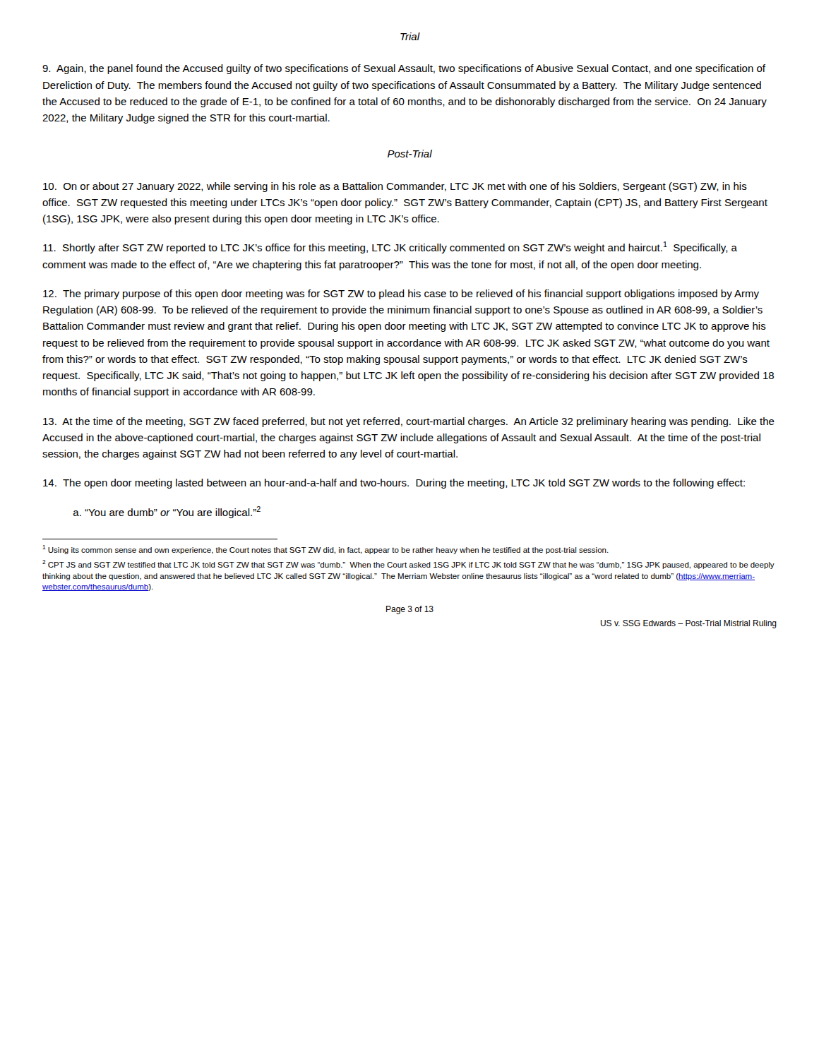Trial
9. Again, the panel found the Accused guilty of two specifications of Sexual Assault, two specifications of Abusive Sexual Contact, and one specification of Dereliction of Duty. The members found the Accused not guilty of two specifications of Assault Consummated by a Battery. The Military Judge sentenced the Accused to be reduced to the grade of E-1, to be confined for a total of 60 months, and to be dishonorably discharged from the service. On 24 January 2022, the Military Judge signed the STR for this court-martial.
Post-Trial
10. On or about 27 January 2022, while serving in his role as a Battalion Commander, LTC JK met with one of his Soldiers, Sergeant (SGT) ZW, in his office. SGT ZW requested this meeting under LTCs JK’s “open door policy.” SGT ZW’s Battery Commander, Captain (CPT) JS, and Battery First Sergeant (1SG), 1SG JPK, were also present during this open door meeting in LTC JK’s office.
11. Shortly after SGT ZW reported to LTC JK’s office for this meeting, LTC JK critically commented on SGT ZW’s weight and haircut.1 Specifically, a comment was made to the effect of, “Are we chaptering this fat paratrooper?” This was the tone for most, if not all, of the open door meeting.
12. The primary purpose of this open door meeting was for SGT ZW to plead his case to be relieved of his financial support obligations imposed by Army Regulation (AR) 608-99. To be relieved of the requirement to provide the minimum financial support to one’s Spouse as outlined in AR 608-99, a Soldier’s Battalion Commander must review and grant that relief. During his open door meeting with LTC JK, SGT ZW attempted to convince LTC JK to approve his request to be relieved from the requirement to provide spousal support in accordance with AR 608-99. LTC JK asked SGT ZW, “what outcome do you want from this?” or words to that effect. SGT ZW responded, “To stop making spousal support payments,” or words to that effect. LTC JK denied SGT ZW’s request. Specifically, LTC JK said, “That’s not going to happen,” but LTC JK left open the possibility of re-considering his decision after SGT ZW provided 18 months of financial support in accordance with AR 608-99.
13. At the time of the meeting, SGT ZW faced preferred, but not yet referred, court-martial charges. An Article 32 preliminary hearing was pending. Like the Accused in the above-captioned court-martial, the charges against SGT ZW include allegations of Assault and Sexual Assault. At the time of the post-trial session, the charges against SGT ZW had not been referred to any level of court-martial.
14. The open door meeting lasted between an hour-and-a-half and two-hours. During the meeting, LTC JK told SGT ZW words to the following effect:
“You are dumb” or “You are illogical.”2
1 Using its common sense and own experience, the Court notes that SGT ZW did, in fact, appear to be rather heavy when he testified at the post-trial session.
2 CPT JS and SGT ZW testified that LTC JK told SGT ZW that SGT ZW was “dumb.” When the Court asked 1SG JPK if LTC JK told SGT ZW that he was “dumb,” 1SG JPK paused, appeared to be deeply thinking about the question, and answered that he believed LTC JK called SGT ZW “illogical.” The Merriam Webster online thesaurus lists “illogical” as a “word related to dumb” (https://www.merriam-webster.com/thesaurus/dumb).
Page 3 of 13
US v. SSG Edwards – Post-Trial Mistrial Ruling